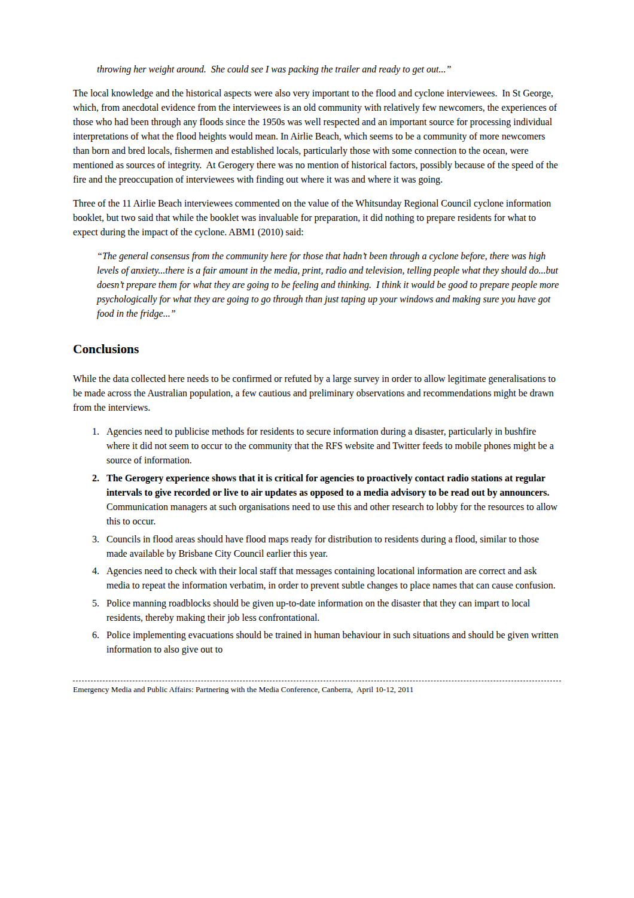throwing her weight around. She could see I was packing the trailer and ready to get out...”
The local knowledge and the historical aspects were also very important to the flood and cyclone interviewees. In St George, which, from anecdotal evidence from the interviewees is an old community with relatively few newcomers, the experiences of those who had been through any floods since the 1950s was well respected and an important source for processing individual interpretations of what the flood heights would mean. In Airlie Beach, which seems to be a community of more newcomers than born and bred locals, fishermen and established locals, particularly those with some connection to the ocean, were mentioned as sources of integrity. At Gerogery there was no mention of historical factors, possibly because of the speed of the fire and the preoccupation of interviewees with finding out where it was and where it was going.
Three of the 11 Airlie Beach interviewees commented on the value of the Whitsunday Regional Council cyclone information booklet, but two said that while the booklet was invaluable for preparation, it did nothing to prepare residents for what to expect during the impact of the cyclone. ABM1 (2010) said:
“The general consensus from the community here for those that hadn’t been through a cyclone before, there was high levels of anxiety...there is a fair amount in the media, print, radio and television, telling people what they should do...but doesn’t prepare them for what they are going to be feeling and thinking. I think it would be good to prepare people more psychologically for what they are going to go through than just taping up your windows and making sure you have got food in the fridge...”
Conclusions
While the data collected here needs to be confirmed or refuted by a large survey in order to allow legitimate generalisations to be made across the Australian population, a few cautious and preliminary observations and recommendations might be drawn from the interviews.
Agencies need to publicise methods for residents to secure information during a disaster, particularly in bushfire where it did not seem to occur to the community that the RFS website and Twitter feeds to mobile phones might be a source of information.
The Gerogery experience shows that it is critical for agencies to proactively contact radio stations at regular intervals to give recorded or live to air updates as opposed to a media advisory to be read out by announcers. Communication managers at such organisations need to use this and other research to lobby for the resources to allow this to occur.
Councils in flood areas should have flood maps ready for distribution to residents during a flood, similar to those made available by Brisbane City Council earlier this year.
Agencies need to check with their local staff that messages containing locational information are correct and ask media to repeat the information verbatim, in order to prevent subtle changes to place names that can cause confusion.
Police manning roadblocks should be given up-to-date information on the disaster that they can impart to local residents, thereby making their job less confrontational.
Police implementing evacuations should be trained in human behaviour in such situations and should be given written information to also give out to
Emergency Media and Public Affairs: Partnering with the Media Conference, Canberra, April 10-12, 2011